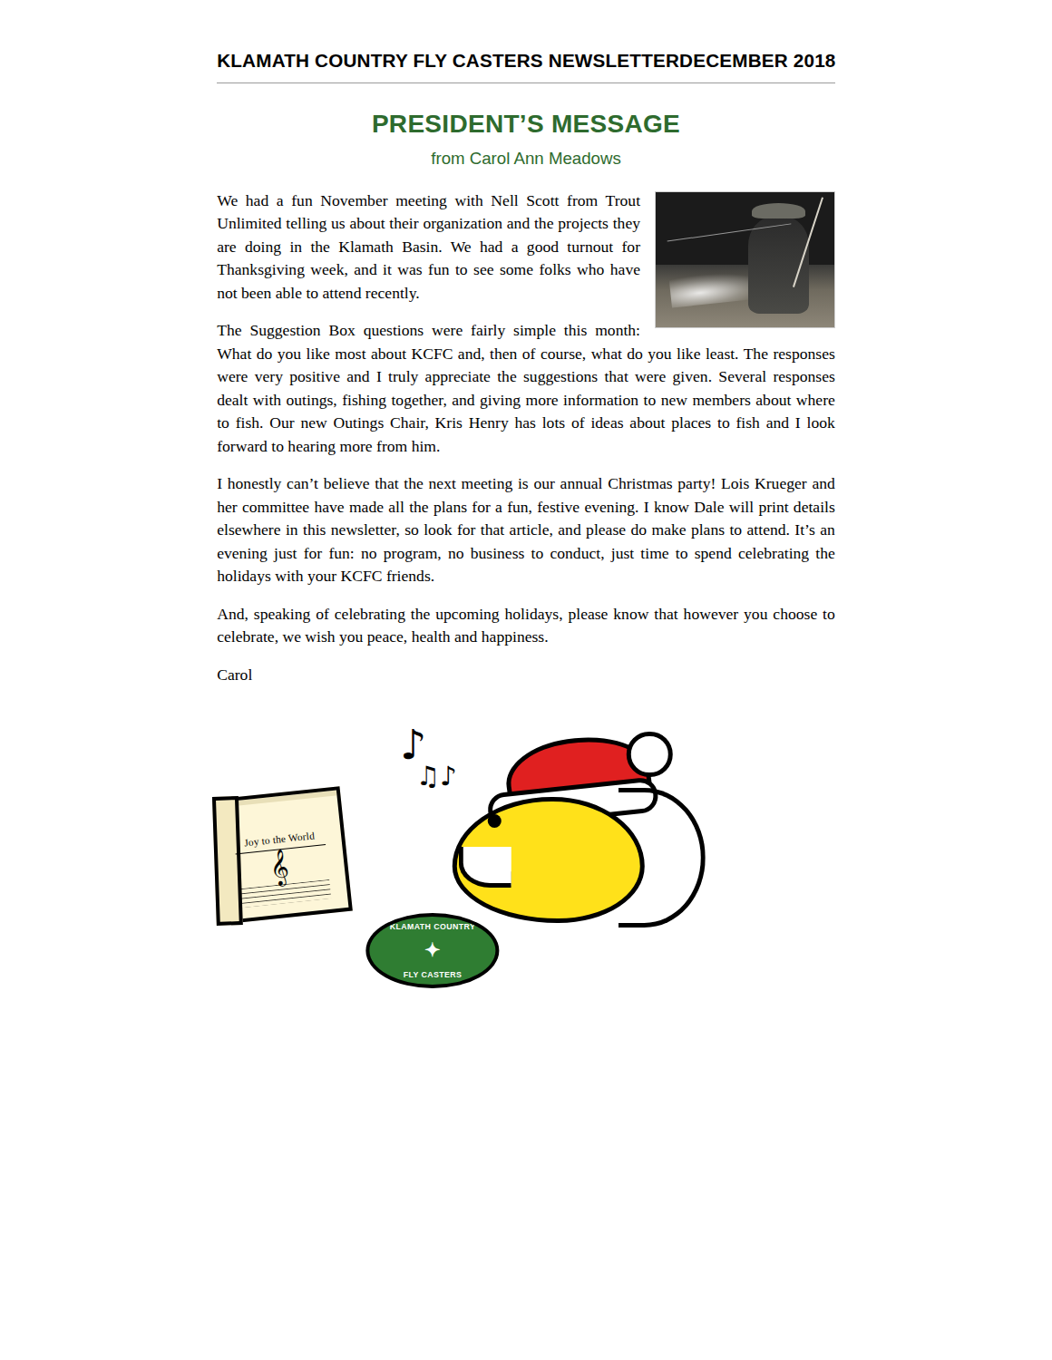KLAMATH COUNTRY FLY CASTERS NEWSLETTER
DECEMBER 2018
PRESIDENT’S MESSAGE
from Carol Ann Meadows
We had a fun November meeting with Nell Scott from Trout Unlimited telling us about their organization and the projects they are doing in the Klamath Basin. We had a good turnout for Thanksgiving week, and it was fun to see some folks who have not been able to attend recently.
The Suggestion Box questions were fairly simple this month: What do you like most about KCFC and, then of course, what do you like least. The responses were very positive and I truly appreciate the suggestions that were given. Several responses dealt with outings, fishing together, and giving more information to new members about where to fish. Our new Outings Chair, Kris Henry has lots of ideas about places to fish and I look forward to hearing more from him.
I honestly can’t believe that the next meeting is our annual Christmas party! Lois Krueger and her committee have made all the plans for a fun, festive evening. I know Dale will print details elsewhere in this newsletter, so look for that article, and please do make plans to attend. It’s an evening just for fun: no program, no business to conduct, just time to spend celebrating the holidays with your KCFC friends.
And, speaking of celebrating the upcoming holidays, please know that however you choose to celebrate, we wish you peace, health and happiness.
Carol
♪♫♪
Joy to the World
𝄞
KLAMATH COUNTRY
✦
FLY CASTERS